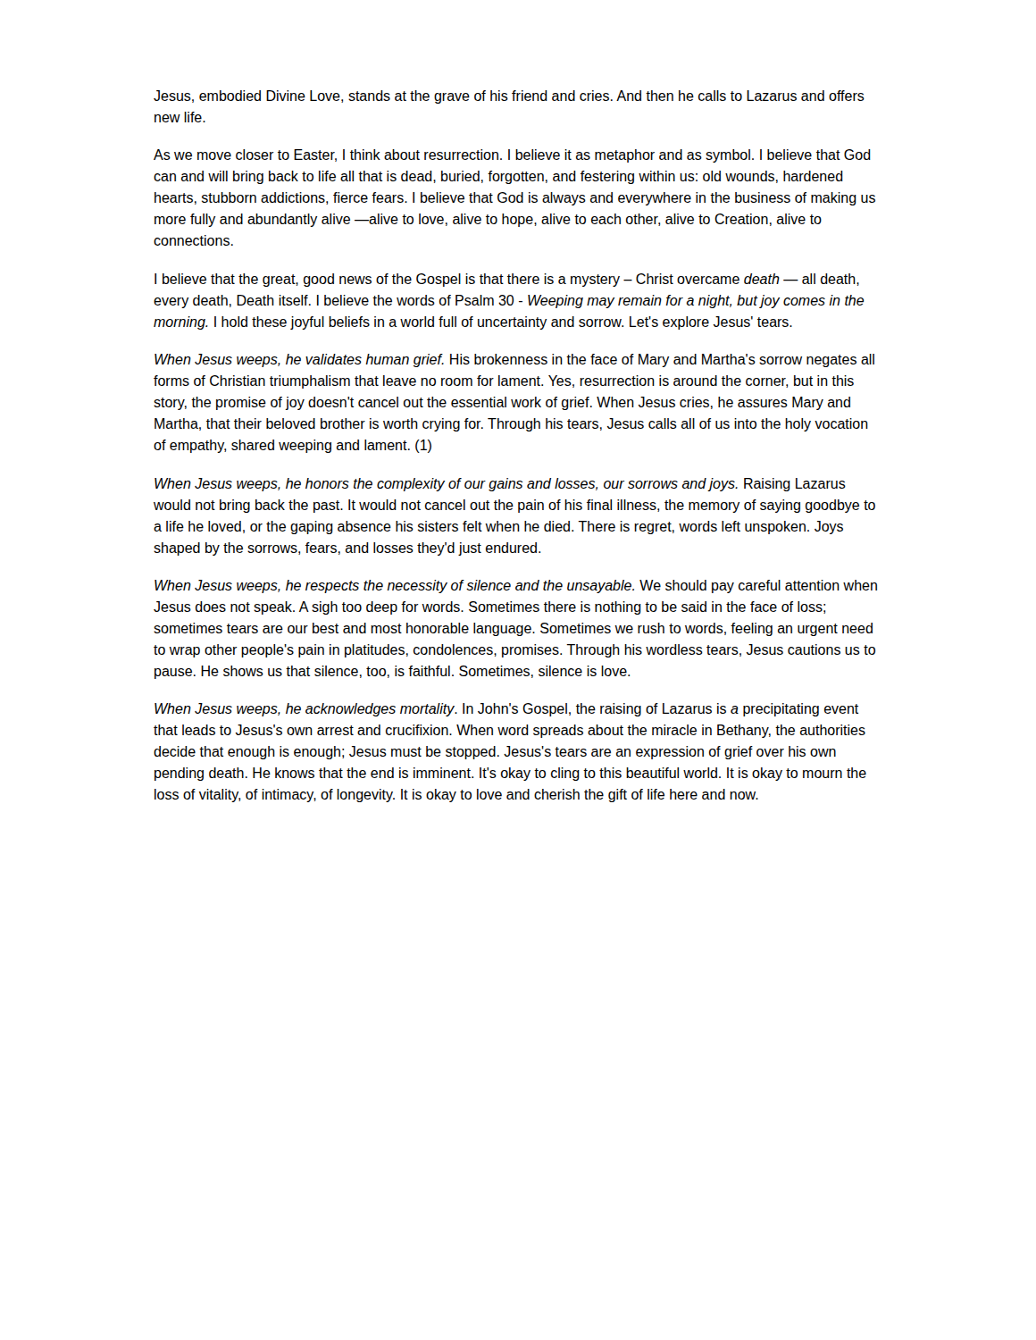Jesus, embodied Divine Love, stands at the grave of his friend and cries. And then he calls to Lazarus and offers new life.
As we move closer to Easter, I think about resurrection. I believe it as metaphor and as symbol. I believe that God can and will bring back to life all that is dead, buried, forgotten, and festering within us: old wounds, hardened hearts, stubborn addictions, fierce fears. I believe that God is always and everywhere in the business of making us more fully and abundantly alive —alive to love, alive to hope, alive to each other, alive to Creation, alive to connections.
I believe that the great, good news of the Gospel is that there is a mystery – Christ overcame death — all death, every death, Death itself. I believe the words of Psalm 30 - Weeping may remain for a night, but joy comes in the morning. I hold these joyful beliefs in a world full of uncertainty and sorrow. Let's explore Jesus' tears.
When Jesus weeps, he validates human grief. His brokenness in the face of Mary and Martha's sorrow negates all forms of Christian triumphalism that leave no room for lament. Yes, resurrection is around the corner, but in this story, the promise of joy doesn't cancel out the essential work of grief. When Jesus cries, he assures Mary and Martha, that their beloved brother is worth crying for. Through his tears, Jesus calls all of us into the holy vocation of empathy, shared weeping and lament. (1)
When Jesus weeps, he honors the complexity of our gains and losses, our sorrows and joys. Raising Lazarus would not bring back the past. It would not cancel out the pain of his final illness, the memory of saying goodbye to a life he loved, or the gaping absence his sisters felt when he died. There is regret, words left unspoken. Joys shaped by the sorrows, fears, and losses they'd just endured.
When Jesus weeps, he respects the necessity of silence and the unsayable. We should pay careful attention when Jesus does not speak. A sigh too deep for words. Sometimes there is nothing to be said in the face of loss; sometimes tears are our best and most honorable language. Sometimes we rush to words, feeling an urgent need to wrap other people's pain in platitudes, condolences, promises. Through his wordless tears, Jesus cautions us to pause. He shows us that silence, too, is faithful. Sometimes, silence is love.
When Jesus weeps, he acknowledges mortality. In John's Gospel, the raising of Lazarus is a precipitating event that leads to Jesus's own arrest and crucifixion. When word spreads about the miracle in Bethany, the authorities decide that enough is enough; Jesus must be stopped. Jesus's tears are an expression of grief over his own pending death. He knows that the end is imminent. It's okay to cling to this beautiful world. It is okay to mourn the loss of vitality, of intimacy, of longevity. It is okay to love and cherish the gift of life here and now.